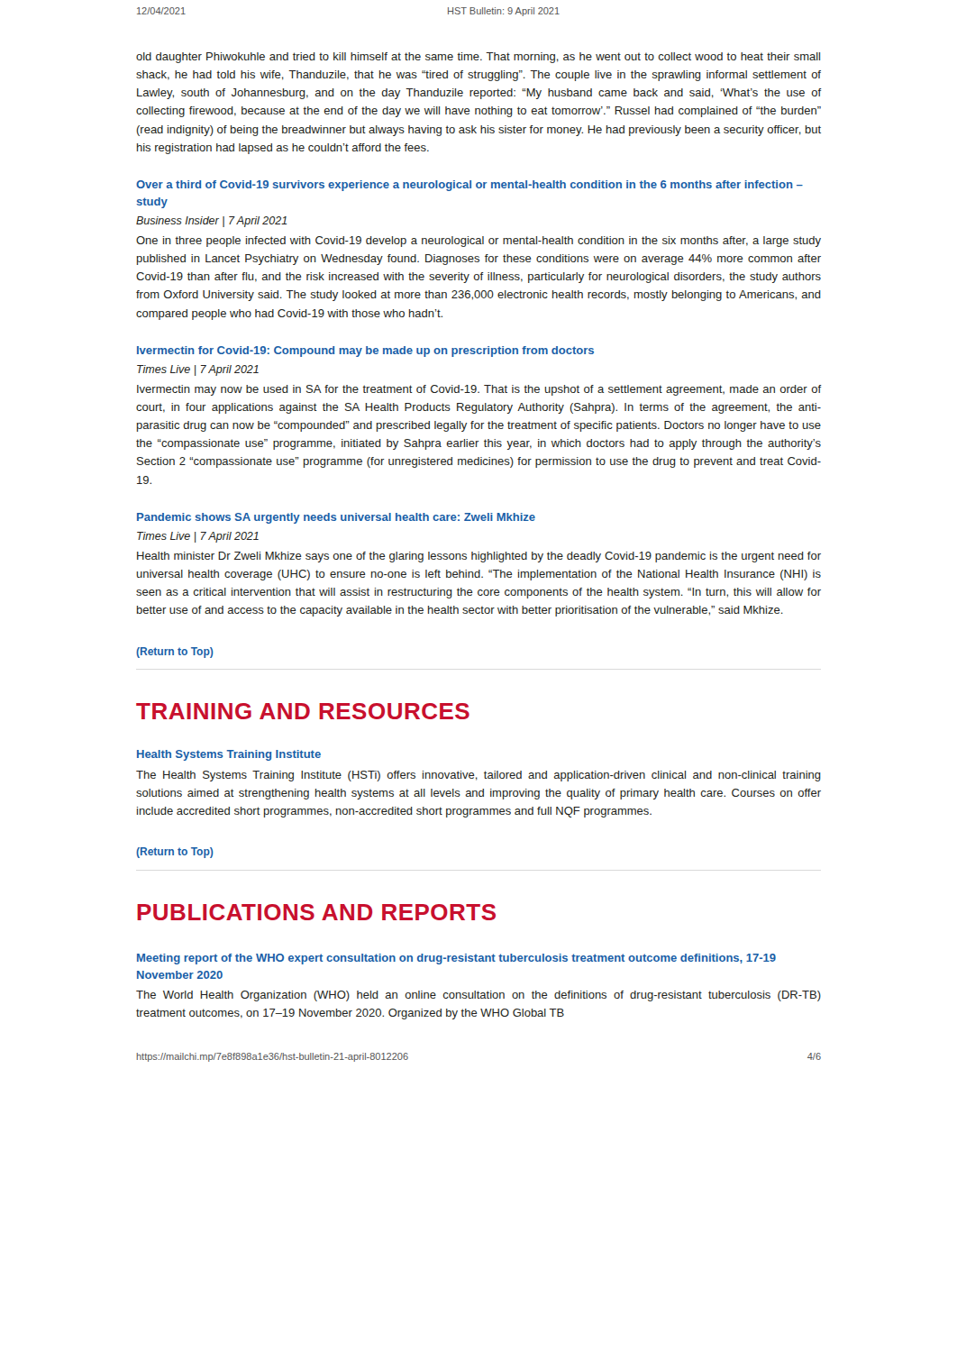12/04/2021 HST Bulletin: 9 April 2021
old daughter Phiwokuhle and tried to kill himself at the same time. That morning, as he went out to collect wood to heat their small shack, he had told his wife, Thanduzile, that he was “tired of struggling”. The couple live in the sprawling informal settlement of Lawley, south of Johannesburg, and on the day Thanduzile reported: “My husband came back and said, ‘What’s the use of collecting firewood, because at the end of the day we will have nothing to eat tomorrow’.” Russel had complained of “the burden” (read indignity) of being the breadwinner but always having to ask his sister for money. He had previously been a security officer, but his registration had lapsed as he couldn’t afford the fees.
Over a third of Covid-19 survivors experience a neurological or mental-health condition in the 6 months after infection – study
Business Insider | 7 April 2021
One in three people infected with Covid-19 develop a neurological or mental-health condition in the six months after, a large study published in Lancet Psychiatry on Wednesday found. Diagnoses for these conditions were on average 44% more common after Covid-19 than after flu, and the risk increased with the severity of illness, particularly for neurological disorders, the study authors from Oxford University said. The study looked at more than 236,000 electronic health records, mostly belonging to Americans, and compared people who had Covid-19 with those who hadn’t.
Ivermectin for Covid-19: Compound may be made up on prescription from doctors
Times Live | 7 April 2021
Ivermectin may now be used in SA for the treatment of Covid-19. That is the upshot of a settlement agreement, made an order of court, in four applications against the SA Health Products Regulatory Authority (Sahpra). In terms of the agreement, the anti-parasitic drug can now be “compounded” and prescribed legally for the treatment of specific patients. Doctors no longer have to use the “compassionate use” programme, initiated by Sahpra earlier this year, in which doctors had to apply through the authority’s Section 2 “compassionate use” programme (for unregistered medicines) for permission to use the drug to prevent and treat Covid-19.
Pandemic shows SA urgently needs universal health care: Zweli Mkhize
Times Live | 7 April 2021
Health minister Dr Zweli Mkhize says one of the glaring lessons highlighted by the deadly Covid-19 pandemic is the urgent need for universal health coverage (UHC) to ensure no-one is left behind. “The implementation of the National Health Insurance (NHI) is seen as a critical intervention that will assist in restructuring the core components of the health system. “In turn, this will allow for better use of and access to the capacity available in the health sector with better prioritisation of the vulnerable,” said Mkhize.
(Return to Top)
TRAINING AND RESOURCES
Health Systems Training Institute
The Health Systems Training Institute (HSTi) offers innovative, tailored and application-driven clinical and non-clinical training solutions aimed at strengthening health systems at all levels and improving the quality of primary health care. Courses on offer include accredited short programmes, non-accredited short programmes and full NQF programmes.
(Return to Top)
PUBLICATIONS AND REPORTS
Meeting report of the WHO expert consultation on drug-resistant tuberculosis treatment outcome definitions, 17-19 November 2020
The World Health Organization (WHO) held an online consultation on the definitions of drug-resistant tuberculosis (DR-TB) treatment outcomes, on 17–19 November 2020. Organized by the WHO Global TB
https://mailchi.mp/7e8f898a1e36/hst-bulletin-21-april-8012206 4/6